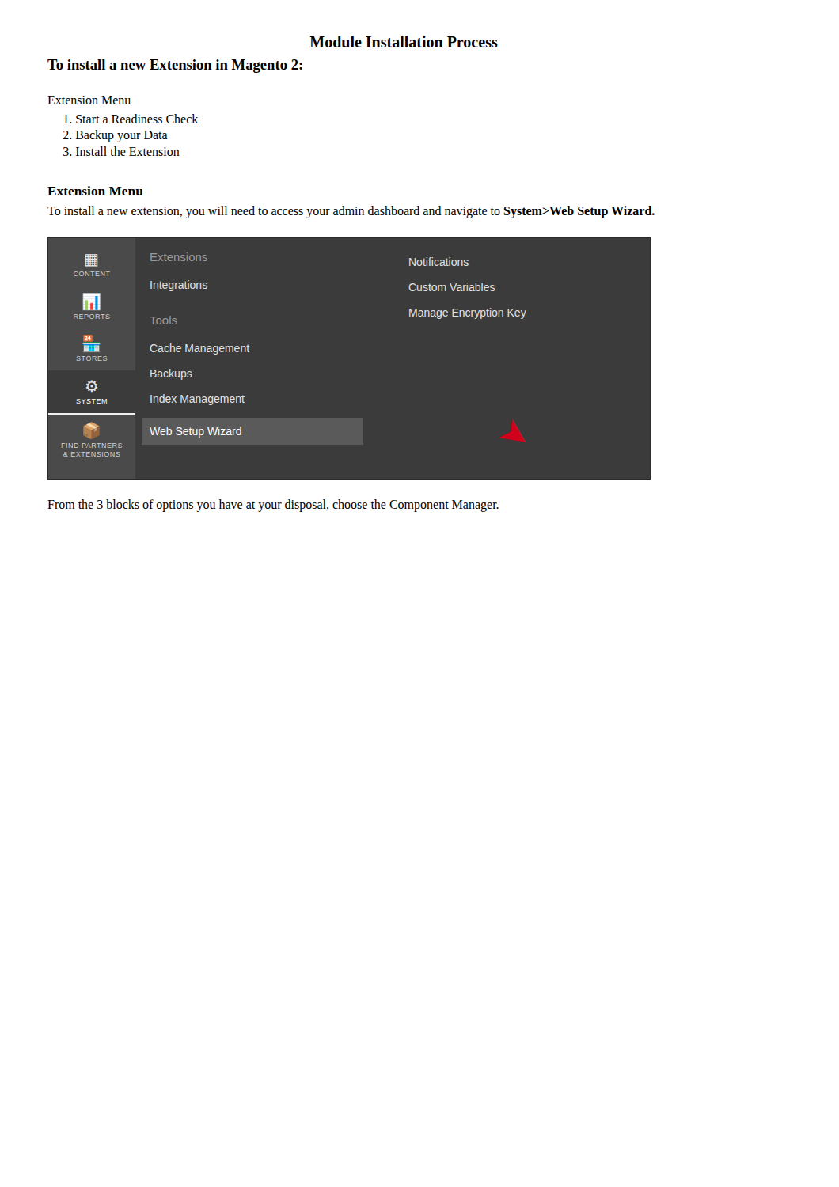Module Installation Process
To install a new Extension in Magento 2:
Extension Menu
Start a Readiness Check
Backup your Data
Install the Extension
Extension Menu
To install a new extension, you will need to access your admin dashboard and navigate to System>Web Setup Wizard.
▦Content
📊Reports
🏪Stores
⚙System
📦Find Partners
& Extensions
Extensions
Integrations
Tools
Cache Management
Backups
Index Management
Web Setup Wizard
Notifications
Custom Variables
Manage Encryption Key
➤
From the 3 blocks of options you have at your disposal, choose the Component Manager.